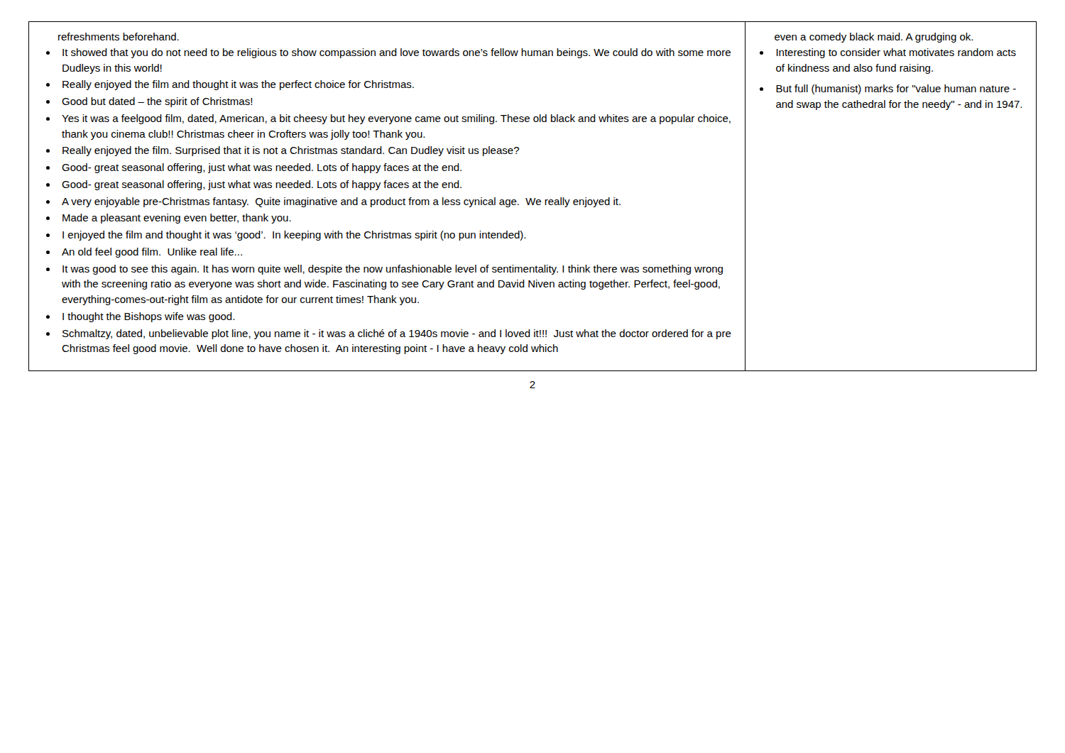| refreshments beforehand. It showed that you do not need to be religious to show compassion and love towards one’s fellow human beings. We could do with some more Dudleys in this world! Really enjoyed the film and thought it was the perfect choice for Christmas. Good but dated – the spirit of Christmas! Yes it was a feelgood film, dated, American, a bit cheesy but hey everyone came out smiling. These old black and whites are a popular choice, thank you cinema club!! Christmas cheer in Crofters was jolly too! Thank you. Really enjoyed the film. Surprised that it is not a Christmas standard. Can Dudley visit us please? Good- great seasonal offering, just what was needed. Lots of happy faces at the end. Good- great seasonal offering, just what was needed. Lots of happy faces at the end. A very enjoyable pre-Christmas fantasy. Quite imaginative and a product from a less cynical age. We really enjoyed it. Made a pleasant evening even better, thank you. I enjoyed the film and thought it was ‘good’. In keeping with the Christmas spirit (no pun intended). An old feel good film. Unlike real life... It was good to see this again. It has worn quite well, despite the now unfashionable level of sentimentality. I think there was something wrong with the screening ratio as everyone was short and wide. Fascinating to see Cary Grant and David Niven acting together. Perfect, feel-good, everything-comes-out-right film as antidote for our current times! Thank you. I thought the Bishops wife was good. Schmaltzy, dated, unbelievable plot line, you name it - it was a cliché of a 1940s movie - and I loved it!!! Just what the doctor ordered for a pre Christmas feel good movie. Well done to have chosen it. An interesting point - I have a heavy cold which | even a comedy black maid. A grudging ok. Interesting to consider what motivates random acts of kindness and also fund raising. But full (humanist) marks for "value human nature - and swap the cathedral for the needy" - and in 1947. |
2